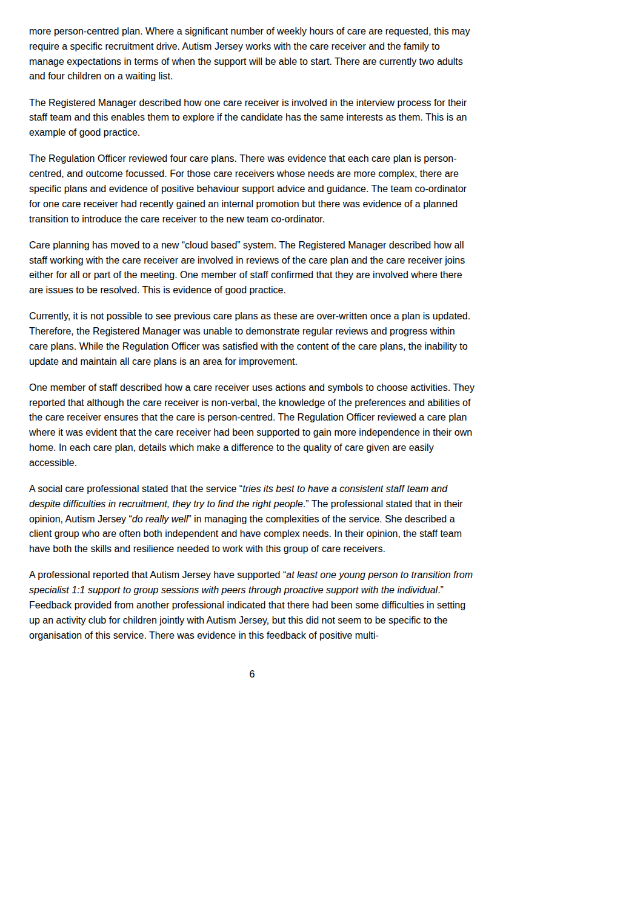more person-centred plan. Where a significant number of weekly hours of care are requested, this may require a specific recruitment drive. Autism Jersey works with the care receiver and the family to manage expectations in terms of when the support will be able to start. There are currently two adults and four children on a waiting list.
The Registered Manager described how one care receiver is involved in the interview process for their staff team and this enables them to explore if the candidate has the same interests as them. This is an example of good practice.
The Regulation Officer reviewed four care plans. There was evidence that each care plan is person-centred, and outcome focussed. For those care receivers whose needs are more complex, there are specific plans and evidence of positive behaviour support advice and guidance. The team co-ordinator for one care receiver had recently gained an internal promotion but there was evidence of a planned transition to introduce the care receiver to the new team co-ordinator.
Care planning has moved to a new “cloud based” system. The Registered Manager described how all staff working with the care receiver are involved in reviews of the care plan and the care receiver joins either for all or part of the meeting. One member of staff confirmed that they are involved where there are issues to be resolved. This is evidence of good practice.
Currently, it is not possible to see previous care plans as these are over-written once a plan is updated. Therefore, the Registered Manager was unable to demonstrate regular reviews and progress within care plans. While the Regulation Officer was satisfied with the content of the care plans, the inability to update and maintain all care plans is an area for improvement.
One member of staff described how a care receiver uses actions and symbols to choose activities. They reported that although the care receiver is non-verbal, the knowledge of the preferences and abilities of the care receiver ensures that the care is person-centred. The Regulation Officer reviewed a care plan where it was evident that the care receiver had been supported to gain more independence in their own home. In each care plan, details which make a difference to the quality of care given are easily accessible.
A social care professional stated that the service “tries its best to have a consistent staff team and despite difficulties in recruitment, they try to find the right people.” The professional stated that in their opinion, Autism Jersey “do really well” in managing the complexities of the service. She described a client group who are often both independent and have complex needs. In their opinion, the staff team have both the skills and resilience needed to work with this group of care receivers.
A professional reported that Autism Jersey have supported “at least one young person to transition from specialist 1:1 support to group sessions with peers through proactive support with the individual.” Feedback provided from another professional indicated that there had been some difficulties in setting up an activity club for children jointly with Autism Jersey, but this did not seem to be specific to the organisation of this service. There was evidence in this feedback of positive multi-
6